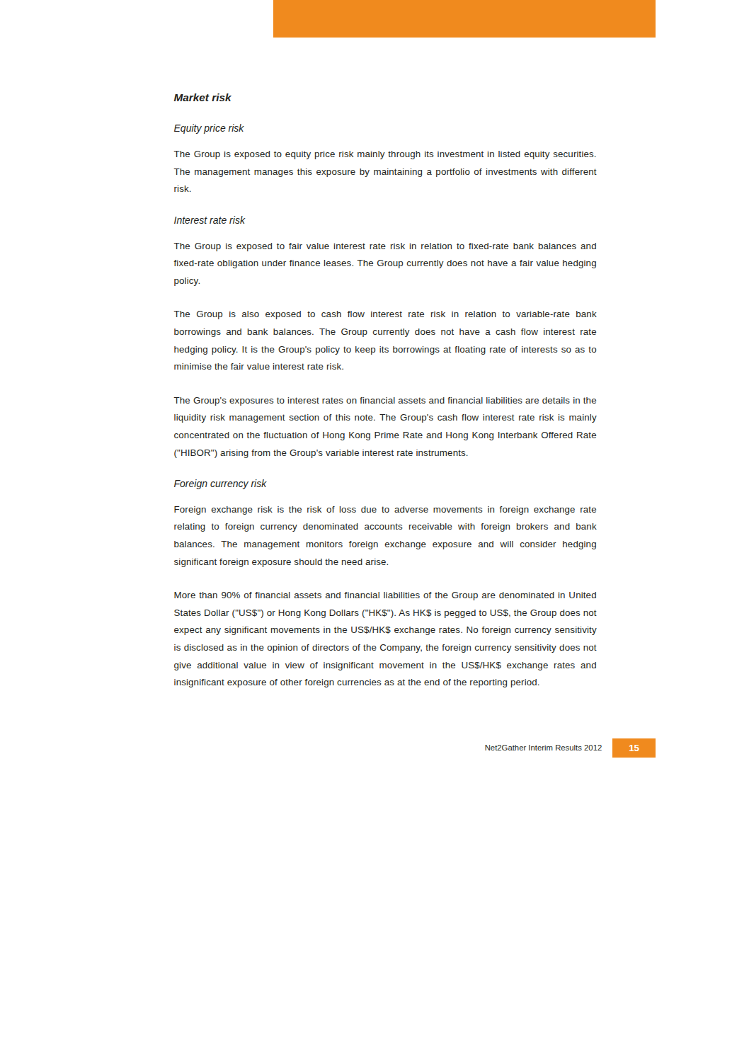Market risk
Equity price risk
The Group is exposed to equity price risk mainly through its investment in listed equity securities. The management manages this exposure by maintaining a portfolio of investments with different risk.
Interest rate risk
The Group is exposed to fair value interest rate risk in relation to fixed-rate bank balances and fixed-rate obligation under finance leases. The Group currently does not have a fair value hedging policy.
The Group is also exposed to cash flow interest rate risk in relation to variable-rate bank borrowings and bank balances. The Group currently does not have a cash flow interest rate hedging policy. It is the Group's policy to keep its borrowings at floating rate of interests so as to minimise the fair value interest rate risk.
The Group's exposures to interest rates on financial assets and financial liabilities are details in the liquidity risk management section of this note. The Group's cash flow interest rate risk is mainly concentrated on the fluctuation of Hong Kong Prime Rate and Hong Kong Interbank Offered Rate ("HIBOR") arising from the Group's variable interest rate instruments.
Foreign currency risk
Foreign exchange risk is the risk of loss due to adverse movements in foreign exchange rate relating to foreign currency denominated accounts receivable with foreign brokers and bank balances. The management monitors foreign exchange exposure and will consider hedging significant foreign exposure should the need arise.
More than 90% of financial assets and financial liabilities of the Group are denominated in United States Dollar ("US$") or Hong Kong Dollars ("HK$"). As HK$ is pegged to US$, the Group does not expect any significant movements in the US$/HK$ exchange rates. No foreign currency sensitivity is disclosed as in the opinion of directors of the Company, the foreign currency sensitivity does not give additional value in view of insignificant movement in the US$/HK$ exchange rates and insignificant exposure of other foreign currencies as at the end of the reporting period.
Net2Gather Interim Results 2012
15